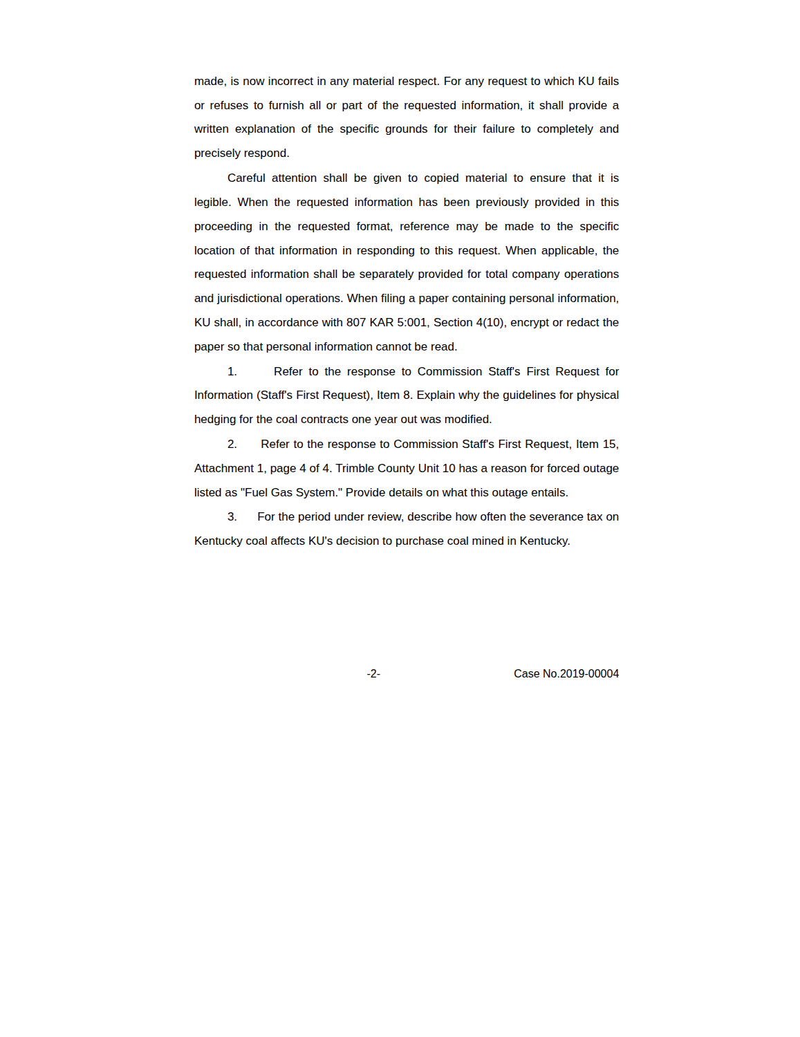made, is now incorrect in any material respect. For any request to which KU fails or refuses to furnish all or part of the requested information, it shall provide a written explanation of the specific grounds for their failure to completely and precisely respond.
Careful attention shall be given to copied material to ensure that it is legible. When the requested information has been previously provided in this proceeding in the requested format, reference may be made to the specific location of that information in responding to this request. When applicable, the requested information shall be separately provided for total company operations and jurisdictional operations. When filing a paper containing personal information, KU shall, in accordance with 807 KAR 5:001, Section 4(10), encrypt or redact the paper so that personal information cannot be read.
1. Refer to the response to Commission Staff's First Request for Information (Staff's First Request), Item 8. Explain why the guidelines for physical hedging for the coal contracts one year out was modified.
2. Refer to the response to Commission Staff's First Request, Item 15, Attachment 1, page 4 of 4. Trimble County Unit 10 has a reason for forced outage listed as "Fuel Gas System." Provide details on what this outage entails.
3. For the period under review, describe how often the severance tax on Kentucky coal affects KU's decision to purchase coal mined in Kentucky.
-2-
Case No.2019-00004